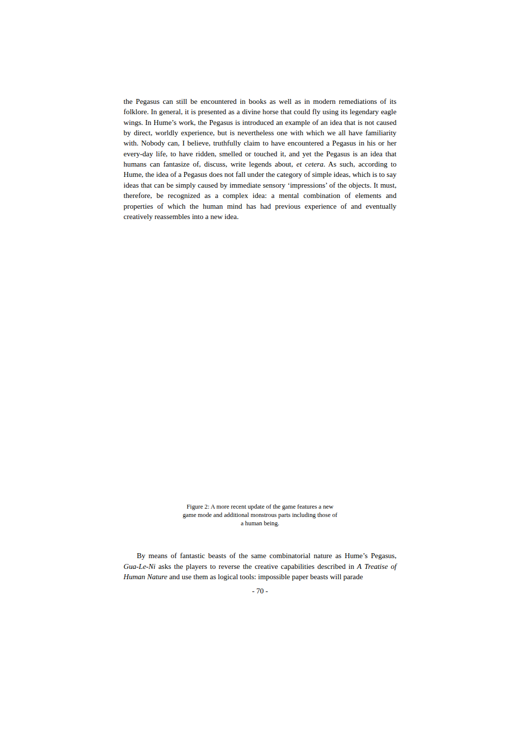the Pegasus can still be encountered in books as well as in modern remediations of its folklore. In general, it is presented as a divine horse that could fly using its legendary eagle wings. In Hume’s work, the Pegasus is introduced an example of an idea that is not caused by direct, worldly experience, but is nevertheless one with which we all have familiarity with. Nobody can, I believe, truthfully claim to have encountered a Pegasus in his or her every-day life, to have ridden, smelled or touched it, and yet the Pegasus is an idea that humans can fantasize of, discuss, write legends about, et cetera. As such, according to Hume, the idea of a Pegasus does not fall under the category of simple ideas, which is to say ideas that can be simply caused by immediate sensory ‘impressions’ of the objects. It must, therefore, be recognized as a complex idea: a mental combination of elements and properties of which the human mind has had previous experience of and eventually creatively reassembles into a new idea.
Figure 2: A more recent update of the game features a new game mode and additional monstrous parts including those of a human being.
By means of fantastic beasts of the same combinatorial nature as Hume’s Pegasus, Gua-Le-Ni asks the players to reverse the creative capabilities described in A Treatise of Human Nature and use them as logical tools: impossible paper beasts will parade
- 70 -